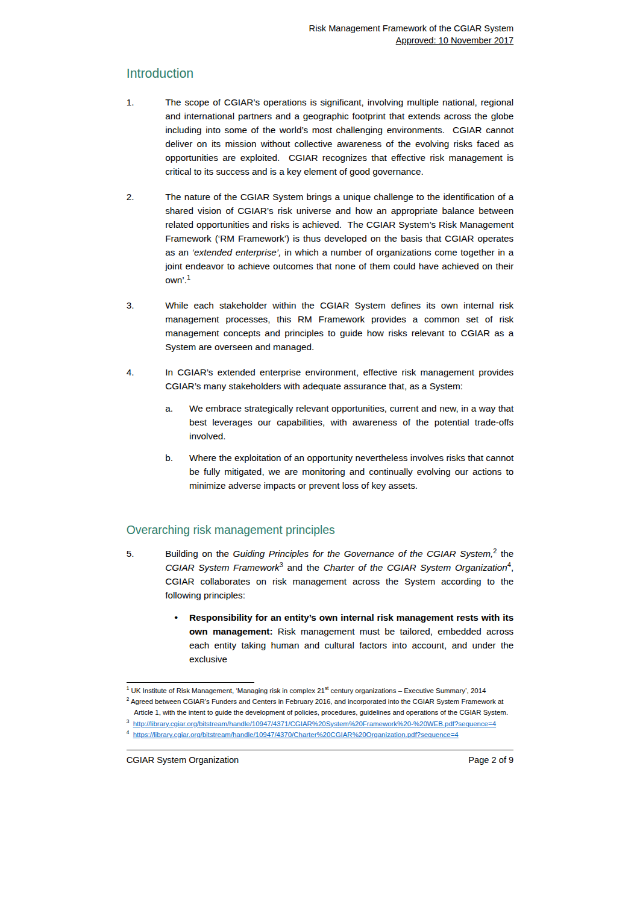Risk Management Framework of the CGIAR System Approved: 10 November 2017
Introduction
The scope of CGIAR’s operations is significant, involving multiple national, regional and international partners and a geographic footprint that extends across the globe including into some of the world’s most challenging environments. CGIAR cannot deliver on its mission without collective awareness of the evolving risks faced as opportunities are exploited. CGIAR recognizes that effective risk management is critical to its success and is a key element of good governance.
The nature of the CGIAR System brings a unique challenge to the identification of a shared vision of CGIAR’s risk universe and how an appropriate balance between related opportunities and risks is achieved. The CGIAR System’s Risk Management Framework (‘RM Framework’) is thus developed on the basis that CGIAR operates as an ‘extended enterprise’, in which a number of organizations come together in a joint endeavor to achieve outcomes that none of them could have achieved on their own’.1
While each stakeholder within the CGIAR System defines its own internal risk management processes, this RM Framework provides a common set of risk management concepts and principles to guide how risks relevant to CGIAR as a System are overseen and managed.
In CGIAR’s extended enterprise environment, effective risk management provides CGIAR’s many stakeholders with adequate assurance that, as a System:
We embrace strategically relevant opportunities, current and new, in a way that best leverages our capabilities, with awareness of the potential trade-offs involved.
Where the exploitation of an opportunity nevertheless involves risks that cannot be fully mitigated, we are monitoring and continually evolving our actions to minimize adverse impacts or prevent loss of key assets.
Overarching risk management principles
Building on the Guiding Principles for the Governance of the CGIAR System,2 the CGIAR System Framework3 and the Charter of the CGIAR System Organization4, CGIAR collaborates on risk management across the System according to the following principles:
Responsibility for an entity’s own internal risk management rests with its own management: Risk management must be tailored, embedded across each entity taking human and cultural factors into account, and under the exclusive
1 UK Institute of Risk Management, ‘Managing risk in complex 21st century organizations – Executive Summary’, 2014
2 Agreed between CGIAR’s Funders and Centers in February 2016, and incorporated into the CGIAR System Framework at
Article 1, with the intent to guide the development of policies, procedures, guidelines and operations of the CGIAR System.
3 http://library.cgiar.org/bitstream/handle/10947/4371/CGIAR%20System%20Framework%20-%20WEB.pdf?sequence=4
4 https://library.cgiar.org/bitstream/handle/10947/4370/Charter%20CGIAR%20Organization.pdf?sequence=4
CGIAR System Organization Page 2 of 9